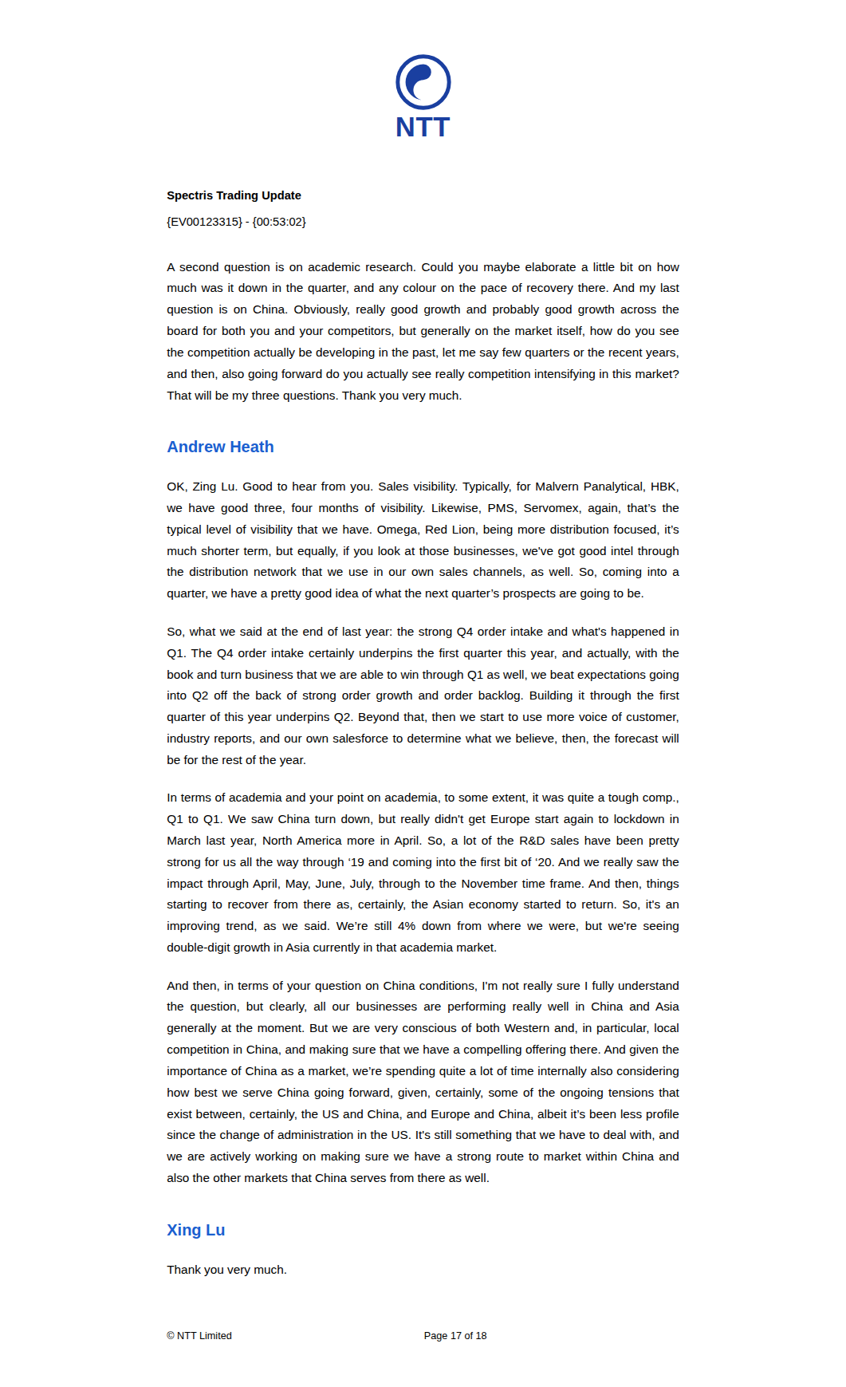NTT
Spectris Trading Update
{EV00123315} - {00:53:02}
A second question is on academic research. Could you maybe elaborate a little bit on how much was it down in the quarter, and any colour on the pace of recovery there. And my last question is on China. Obviously, really good growth and probably good growth across the board for both you and your competitors, but generally on the market itself, how do you see the competition actually be developing in the past, let me say few quarters or the recent years, and then, also going forward do you actually see really competition intensifying in this market? That will be my three questions. Thank you very much.
Andrew Heath
OK, Zing Lu. Good to hear from you. Sales visibility. Typically, for Malvern Panalytical, HBK, we have good three, four months of visibility. Likewise, PMS, Servomex, again, that’s the typical level of visibility that we have. Omega, Red Lion, being more distribution focused, it’s much shorter term, but equally, if you look at those businesses, we've got good intel through the distribution network that we use in our own sales channels, as well. So, coming into a quarter, we have a pretty good idea of what the next quarter’s prospects are going to be.
So, what we said at the end of last year: the strong Q4 order intake and what's happened in Q1. The Q4 order intake certainly underpins the first quarter this year, and actually, with the book and turn business that we are able to win through Q1 as well, we beat expectations going into Q2 off the back of strong order growth and order backlog. Building it through the first quarter of this year underpins Q2. Beyond that, then we start to use more voice of customer, industry reports, and our own salesforce to determine what we believe, then, the forecast will be for the rest of the year.
In terms of academia and your point on academia, to some extent, it was quite a tough comp., Q1 to Q1. We saw China turn down, but really didn't get Europe start again to lockdown in March last year, North America more in April. So, a lot of the R&D sales have been pretty strong for us all the way through ‘19 and coming into the first bit of ‘20. And we really saw the impact through April, May, June, July, through to the November time frame. And then, things starting to recover from there as, certainly, the Asian economy started to return. So, it's an improving trend, as we said. We’re still 4% down from where we were, but we're seeing double-digit growth in Asia currently in that academia market.
And then, in terms of your question on China conditions, I'm not really sure I fully understand the question, but clearly, all our businesses are performing really well in China and Asia generally at the moment. But we are very conscious of both Western and, in particular, local competition in China, and making sure that we have a compelling offering there. And given the importance of China as a market, we’re spending quite a lot of time internally also considering how best we serve China going forward, given, certainly, some of the ongoing tensions that exist between, certainly, the US and China, and Europe and China, albeit it’s been less profile since the change of administration in the US. It's still something that we have to deal with, and we are actively working on making sure we have a strong route to market within China and also the other markets that China serves from there as well.
Xing Lu
Thank you very much.
© NTT Limited
Page 17 of 18